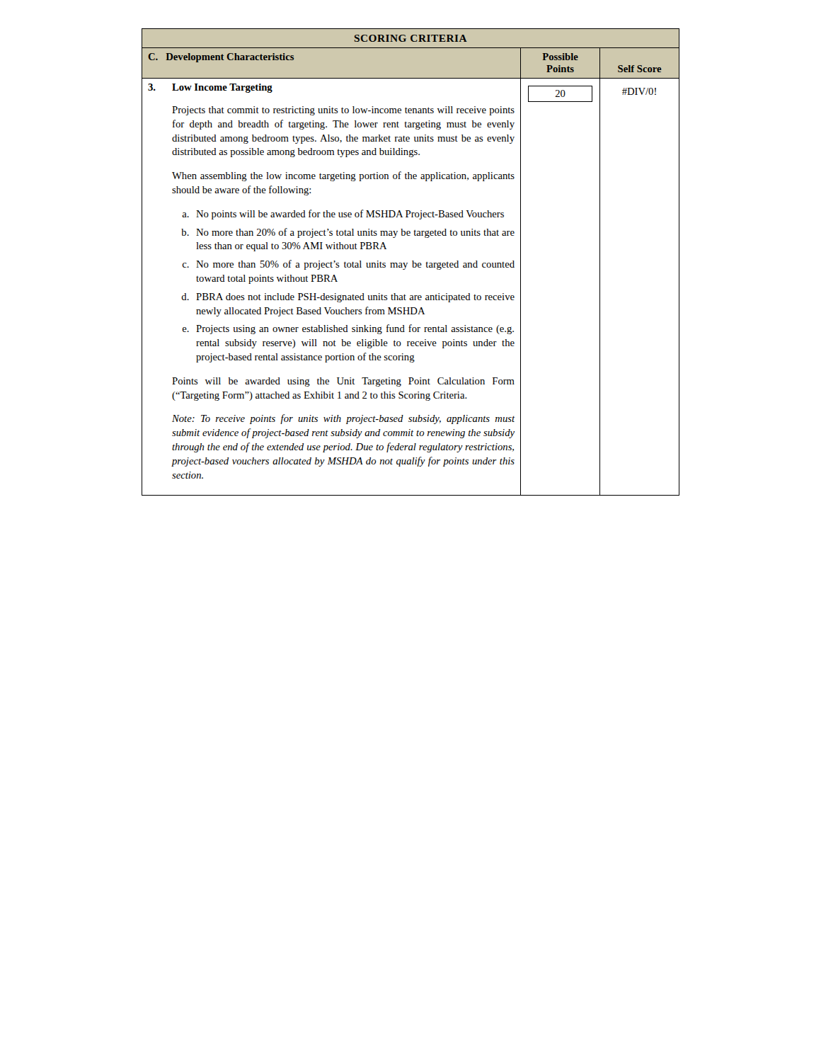| SCORING CRITERIA |
| C. Development Characteristics | Possible Points | Self Score |
| 3. Low Income Targeting Projects that commit to restricting units to low-income tenants will receive points for depth and breadth of targeting. The lower rent targeting must be evenly distributed among bedroom types. Also, the market rate units must be as evenly distributed as possible among bedroom types and buildings. When assembling the low income targeting portion of the application, applicants should be aware of the following: No points will be awarded for the use of MSHDA Project-Based Vouchers No more than 20% of a project’s total units may be targeted to units that are less than or equal to 30% AMI without PBRA No more than 50% of a project’s total units may be targeted and counted toward total points without PBRA PBRA does not include PSH-designated units that are anticipated to receive newly allocated Project Based Vouchers from MSHDA Projects using an owner established sinking fund for rental assistance (e.g. rental subsidy reserve) will not be eligible to receive points under the project-based rental assistance portion of the scoring Points will be awarded using the Unit Targeting Point Calculation Form (“Targeting Form”) attached as Exhibit 1 and 2 to this Scoring Criteria. Note: To receive points for units with project-based subsidy, applicants must submit evidence of project-based rent subsidy and commit to renewing the subsidy through the end of the extended use period. Due to federal regulatory restrictions, project-based vouchers allocated by MSHDA do not qualify for points under this section. | 20 | #DIV/0! |